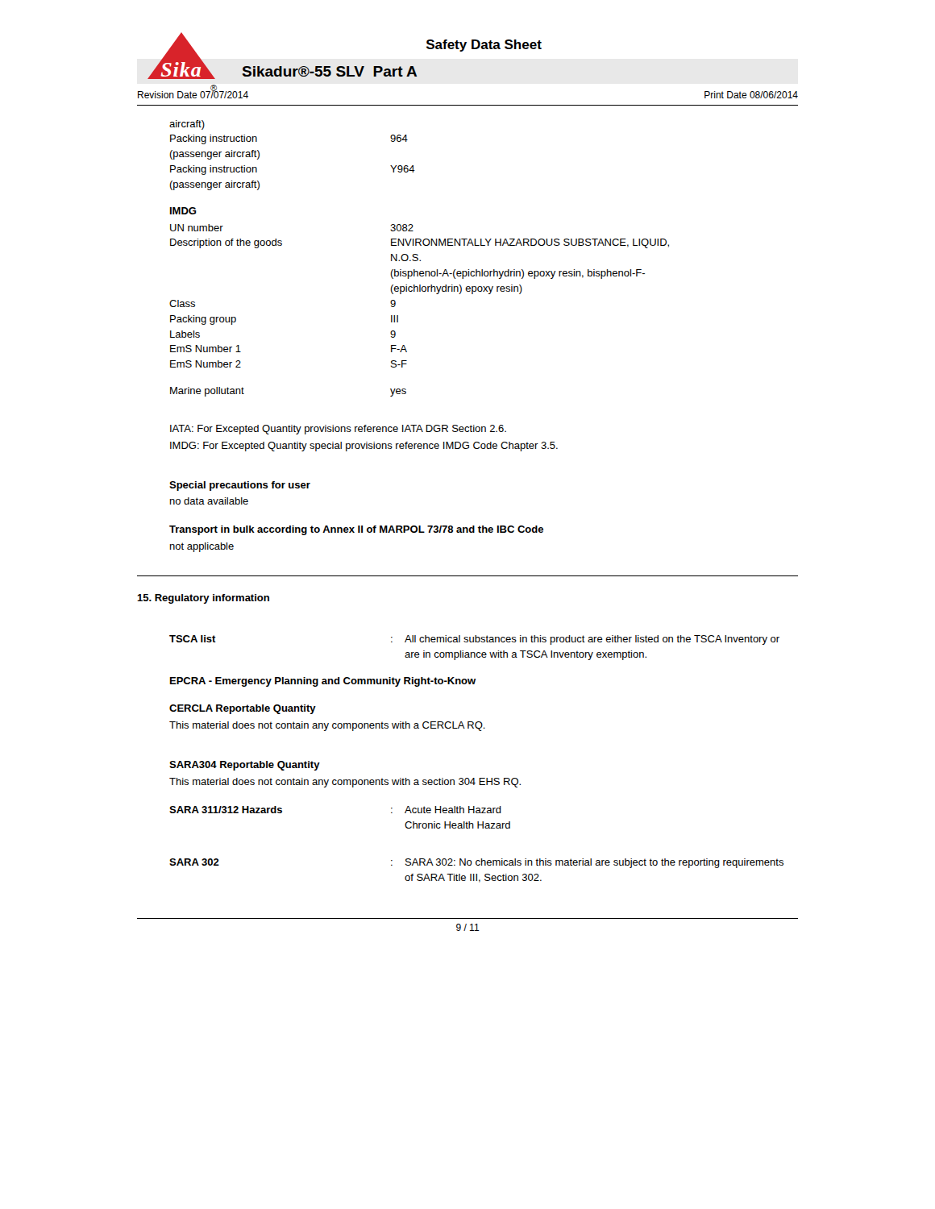Sika
®
Safety Data Sheet
Sikadur®-55 SLV Part A
Revision Date 07/07/2014 Print Date 08/06/2014
| aircraft) | |
| Packing instruction (passenger aircraft) | 964 |
| Packing instruction (passenger aircraft) | Y964 |
IMDG
| UN number | 3082 |
| Description of the goods | ENVIRONMENTALLY HAZARDOUS SUBSTANCE, LIQUID, N.O.S. (bisphenol-A-(epichlorhydrin) epoxy resin, bisphenol-F- (epichlorhydrin) epoxy resin) |
| Class | 9 |
| Packing group | III |
| Labels | 9 |
| EmS Number 1 | F-A |
| EmS Number 2 | S-F |
| Marine pollutant | yes |
IATA: For Excepted Quantity provisions reference IATA DGR Section 2.6.
IMDG: For Excepted Quantity special provisions reference IMDG Code Chapter 3.5.
Special precautions for user
no data available
Transport in bulk according to Annex II of MARPOL 73/78 and the IBC Code
not applicable
15. Regulatory information
| TSCA list | : | All chemical substances in this product are either listed on the TSCA Inventory or are in compliance with a TSCA Inventory exemption. |
EPCRA - Emergency Planning and Community Right-to-Know
CERCLA Reportable Quantity
This material does not contain any components with a CERCLA RQ.
SARA304 Reportable Quantity
This material does not contain any components with a section 304 EHS RQ.
| SARA 311/312 Hazards | : | Acute Health Hazard Chronic Health Hazard |
| SARA 302 | : | SARA 302: No chemicals in this material are subject to the reporting requirements of SARA Title III, Section 302. |
9 / 11